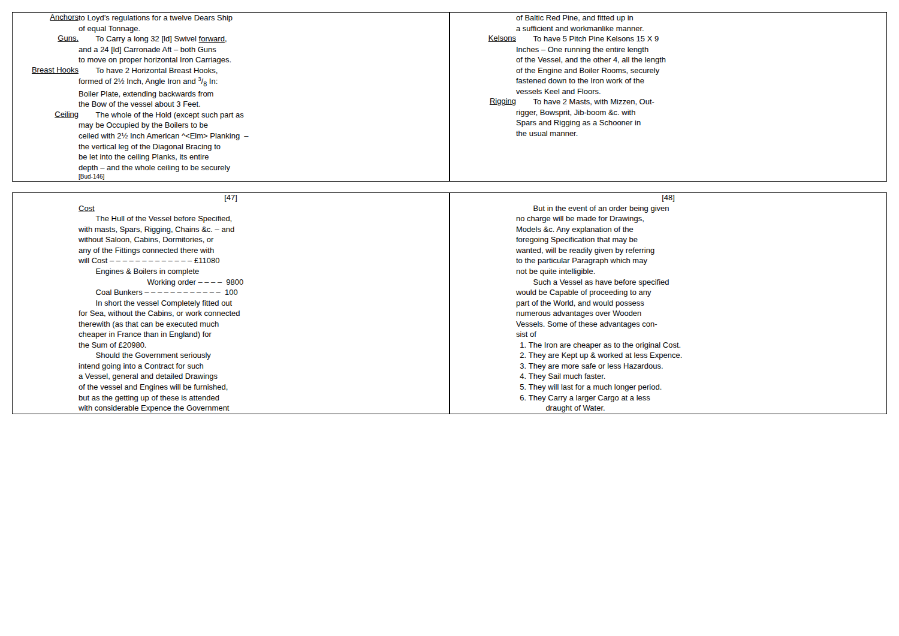| / Anchors / to Loyd’s regulations for a twelve Dears Ship of equal Tonnage. / / Guns. / To Carry a long 32 [ld] Swivel forward , and a 24 [ld] Carronade Aft – both Guns to move on proper horizontal Iron Carriages. / / Breast Hooks / To have 2 Horizontal Breast Hooks, formed of 2½ Inch, Angle Iron and 3 / 8 In: Boiler Plate, extending backwards from the Bow of the vessel about 3 Feet. / / Ceiling / The whole of the Hold (except such part as may be Occupied by the Boilers to be ceiled with 2½ Inch American ^<Elm> Planking – the vertical leg of the Diagonal Bracing to be let into the ceiling Planks, its entire depth – and the whole ceiling to be securely [Bud-146] / | | / / of Baltic Red Pine, and fitted up in a sufficient and workmanlike manner. / / Kelsons / To have 5 Pitch Pine Kelsons 15 X 9 Inches – One running the entire length of the Vessel, and the other 4, all the length of the Engine and Boiler Rooms, securely fastened down to the Iron work of the vessels Keel and Floors. / / Rigging / To have 2 Masts, with Mizzen, Out- rigger, Bowsprit, Jib-boom &c. with Spars and Rigging as a Schooner in the usual manner. / |
| [47] / / Cost The Hull of the Vessel before Specified, with masts, Spars, Rigging, Chains &c. – and without Saloon, Cabins, Dormitories, or any of the Fittings connected there with will Cost – – – – – – – – – – – – – £11080 Engines & Boilers in complete Working order – – – – 9800 Coal Bunkers – – – – – – – – – – – – 100 In short the vessel Completely fitted out for Sea, without the Cabins, or work connected therewith (as that can be executed much cheaper in France than in England) for the Sum of £20980. Should the Government seriously intend going into a Contract for such a Vessel, general and detailed Drawings of the vessel and Engines will be furnished, but as the getting up of these is attended with considerable Expence the Government / | | [48] / / But in the event of an order being given no charge will be made for Drawings, Models &c. Any explanation of the foregoing Specification that may be wanted, will be readily given by referring to the particular Paragraph which may not be quite intelligible. Such a Vessel as have before specified would be Capable of proceeding to any part of the World, and would possess numerous advantages over Wooden Vessels. Some of these advantages con- sist of The Iron are cheaper as to the original Cost. They are Kept up & worked at less Expence. They are more safe or less Hazardous. They Sail much faster. They will last for a much longer period. They Carry a larger Cargo at a less draught of Water. / |